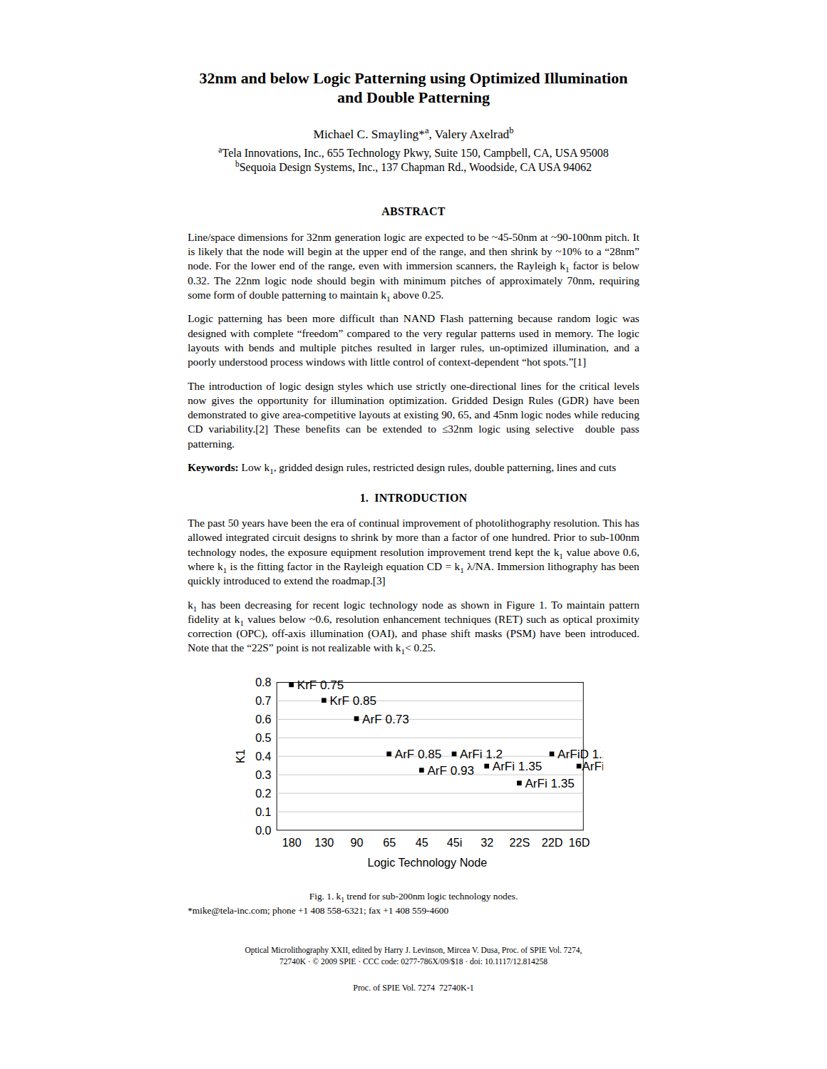32nm and below Logic Patterning using Optimized Illumination and Double Patterning
Michael C. Smayling*a, Valery Axelradb
aTela Innovations, Inc., 655 Technology Pkwy, Suite 150, Campbell, CA, USA 95008
bSequoia Design Systems, Inc., 137 Chapman Rd., Woodside, CA USA 94062
ABSTRACT
Line/space dimensions for 32nm generation logic are expected to be ~45-50nm at ~90-100nm pitch. It is likely that the node will begin at the upper end of the range, and then shrink by ~10% to a “28nm” node. For the lower end of the range, even with immersion scanners, the Rayleigh k1 factor is below 0.32. The 22nm logic node should begin with minimum pitches of approximately 70nm, requiring some form of double patterning to maintain k1 above 0.25.
Logic patterning has been more difficult than NAND Flash patterning because random logic was designed with complete “freedom” compared to the very regular patterns used in memory. The logic layouts with bends and multiple pitches resulted in larger rules, un-optimized illumination, and a poorly understood process windows with little control of context-dependent “hot spots.”[1]
The introduction of logic design styles which use strictly one-directional lines for the critical levels now gives the opportunity for illumination optimization. Gridded Design Rules (GDR) have been demonstrated to give area-competitive layouts at existing 90, 65, and 45nm logic nodes while reducing CD variability.[2] These benefits can be extended to ≤32nm logic using selective double pass patterning.
Keywords: Low k1, gridded design rules, restricted design rules, double patterning, lines and cuts
1. INTRODUCTION
The past 50 years have been the era of continual improvement of photolithography resolution. This has allowed integrated circuit designs to shrink by more than a factor of one hundred. Prior to sub-100nm technology nodes, the exposure equipment resolution improvement trend kept the k1 value above 0.6, where k1 is the fitting factor in the Rayleigh equation CD = k1 λ/NA. Immersion lithography has been quickly introduced to extend the roadmap.[3]
k1 has been decreasing for recent logic technology node as shown in Figure 1. To maintain pattern fidelity at k1 values below ~0.6, resolution enhancement techniques (RET) such as optical proximity correction (OPC), off-axis illumination (OAI), and phase shift masks (PSM) have been introduced. Note that the “22S” point is not realizable with k1< 0.25.
0.8 0.7 0.6 0.5 0.4 0.3 0.2 0.1 0.0 K1 180 130 90 65 45 45i 32 22S 22D 16D Logic Technology Node KrF 0.75 KrF 0.85 ArF 0.73 ArF 0.85 ArF 0.93 ArFi 1.2 ArFi 1.35 ArFi 1.35 ArFiD 1.2 ArFiD 1.35
Fig. 1. k1 trend for sub-200nm logic technology nodes.
*mike@tela-inc.com; phone +1 408 558-6321; fax +1 408 559-4600
Optical Microlithography XXII, edited by Harry J. Levinson, Mircea V. Dusa, Proc. of SPIE Vol. 7274,
72740K · © 2009 SPIE · CCC code: 0277-786X/09/$18 · doi: 10.1117/12.814258
Proc. of SPIE Vol. 7274 72740K-1